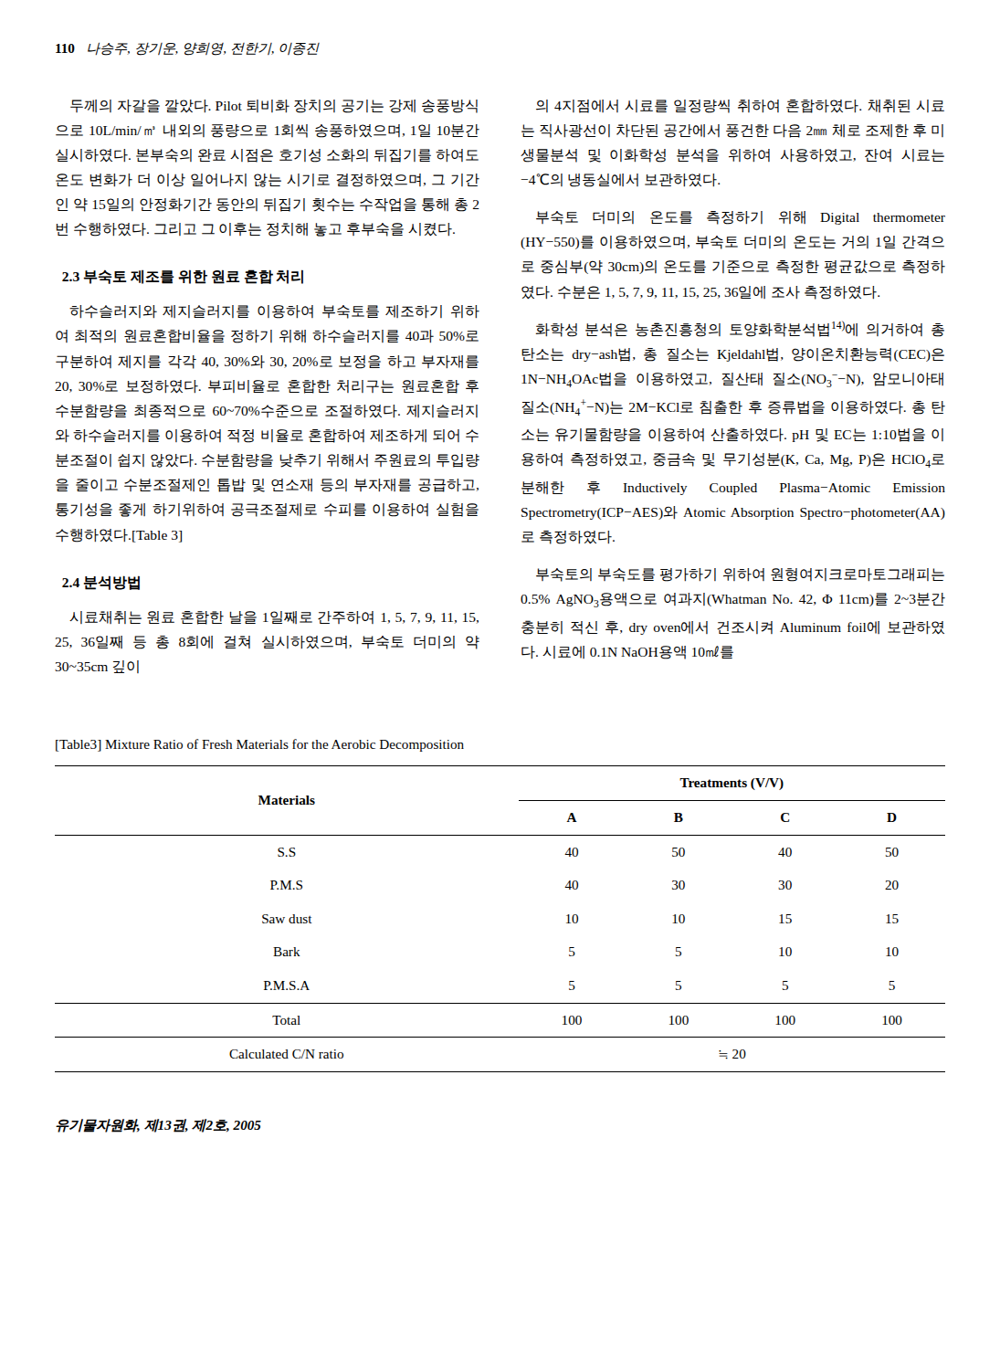110나승주, 장기운, 양희영, 전한기, 이종진
두께의 자갈을 깔았다. Pilot 퇴비화 장치의 공기는 강제 송풍방식으로 10L/min/㎥ 내외의 풍량으로 1회씩 송풍하였으며, 1일 10분간 실시하였다. 본부숙의 완료 시점은 호기성 소화의 뒤집기를 하여도 온도 변화가 더 이상 일어나지 않는 시기로 결정하였으며, 그 기간인 약 15일의 안정화기간 동안의 뒤집기 횟수는 수작업을 통해 총 2번 수행하였다. 그리고 그 이후는 정치해 놓고 후부숙을 시켰다.
2.3 부숙토 제조를 위한 원료 혼합 처리
하수슬러지와 제지슬러지를 이용하여 부숙토를 제조하기 위하여 최적의 원료혼합비율을 정하기 위해 하수슬러지를 40과 50%로 구분하여 제지를 각각 40, 30%와 30, 20%로 보정을 하고 부자재를 20, 30%로 보정하였다. 부피비율로 혼합한 처리구는 원료혼합 후 수분함량을 최종적으로 60~70%수준으로 조절하였다. 제지슬러지와 하수슬러지를 이용하여 적정 비율로 혼합하여 제조하게 되어 수분조절이 쉽지 않았다. 수분함량을 낮추기 위해서 주원료의 투입량을 줄이고 수분조절제인 톱밥 및 연소재 등의 부자재를 공급하고, 통기성을 좋게 하기위하여 공극조절제로 수피를 이용하여 실험을 수행하였다.[Table 3]
2.4 분석방법
시료채취는 원료 혼합한 날을 1일째로 간주하여 1, 5, 7, 9, 11, 15, 25, 36일째 등 총 8회에 걸쳐 실시하였으며, 부숙토 더미의 약 30~35cm 깊이
의 4지점에서 시료를 일정량씩 취하여 혼합하였다. 채취된 시료는 직사광선이 차단된 공간에서 풍건한 다음 2㎜ 체로 조제한 후 미생물분석 및 이화학성 분석을 위하여 사용하였고, 잔여 시료는 −4℃의 냉동실에서 보관하였다.
부숙토 더미의 온도를 측정하기 위해 Digital thermometer (HY−550)를 이용하였으며, 부숙토 더미의 온도는 거의 1일 간격으로 중심부(약 30cm)의 온도를 기준으로 측정한 평균값으로 측정하였다. 수분은 1, 5, 7, 9, 11, 15, 25, 36일에 조사 측정하였다.
화학성 분석은 농촌진흥청의 토양화학분석법14)에 의거하여 총 탄소는 dry−ash법, 총 질소는 Kjeldahl법, 양이온치환능력(CEC)은 1N−NH4OAc법을 이용하였고, 질산태 질소(NO3−−N), 암모니아태 질소(NH4+−N)는 2M−KCl로 침출한 후 증류법을 이용하였다. 총 탄소는 유기물함량을 이용하여 산출하였다. pH 및 EC는 1:10법을 이용하여 측정하였고, 중금속 및 무기성분(K, Ca, Mg, P)은 HClO4로 분해한 후 Inductively Coupled Plasma−Atomic Emission Spectrometry(ICP−AES)와 Atomic Absorption Spectro−photometer(AA)로 측정하였다.
부숙토의 부숙도를 평가하기 위하여 원형여지크로마토그래피는 0.5% AgNO3용액으로 여과지(Whatman No. 42, Φ 11cm)를 2~3분간 충분히 적신 후, dry oven에서 건조시켜 Aluminum foil에 보관하였다. 시료에 0.1N NaOH용액 10㎖를
[Table3] Mixture Ratio of Fresh Materials for the Aerobic Decomposition
| Materials | Treatments (V/V) |
| --- | --- |
| A | B | C | D |
| S.S | 40 | 50 | 40 | 50 |
| P.M.S | 40 | 30 | 30 | 20 |
| Saw dust | 10 | 10 | 15 | 15 |
| Bark | 5 | 5 | 10 | 10 |
| P.M.S.A | 5 | 5 | 5 | 5 |
| Total | 100 | 100 | 100 | 100 |
| Calculated C/N ratio | ≒ 20 |
유기물자원화, 제13권, 제2호, 2005